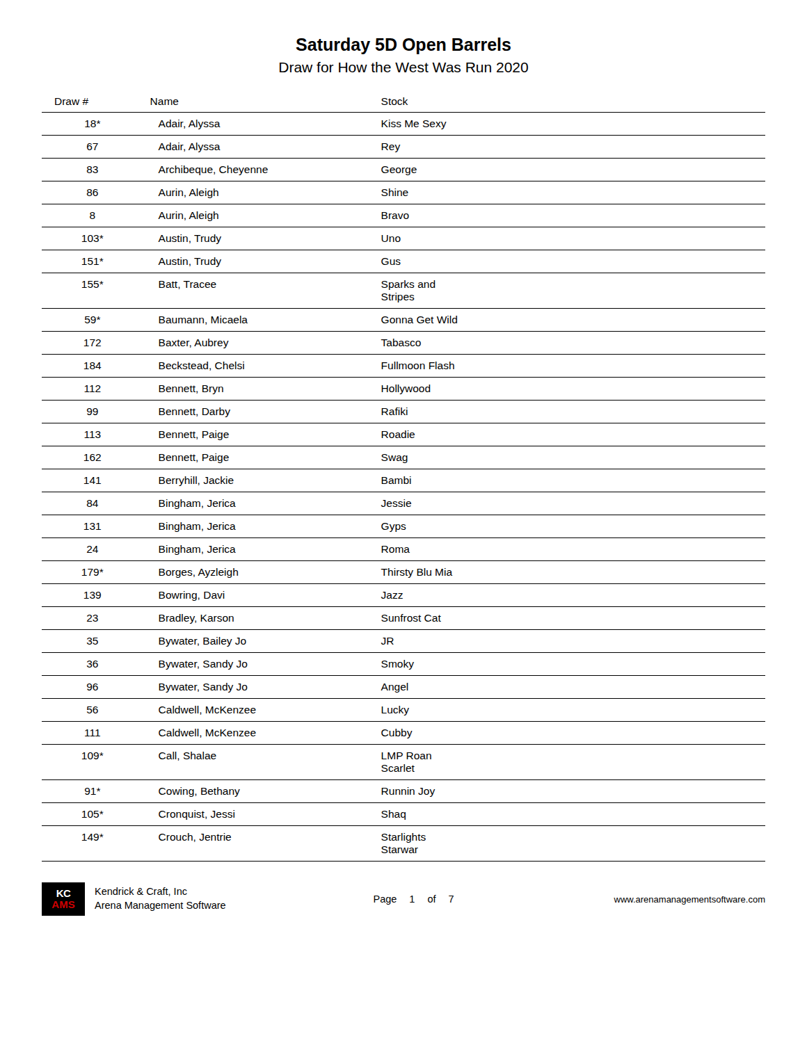Saturday 5D Open Barrels
Draw for How the West Was Run 2020
| Draw # | Name | Stock |
| --- | --- | --- |
| 18* | Adair, Alyssa | Kiss Me Sexy |
| 67 | Adair, Alyssa | Rey |
| 83 | Archibeque, Cheyenne | George |
| 86 | Aurin, Aleigh | Shine |
| 8 | Aurin, Aleigh | Bravo |
| 103* | Austin, Trudy | Uno |
| 151* | Austin, Trudy | Gus |
| 155* | Batt, Tracee | Sparks and Stripes |
| 59* | Baumann, Micaela | Gonna Get Wild |
| 172 | Baxter, Aubrey | Tabasco |
| 184 | Beckstead, Chelsi | Fullmoon Flash |
| 112 | Bennett, Bryn | Hollywood |
| 99 | Bennett, Darby | Rafiki |
| 113 | Bennett, Paige | Roadie |
| 162 | Bennett, Paige | Swag |
| 141 | Berryhill, Jackie | Bambi |
| 84 | Bingham, Jerica | Jessie |
| 131 | Bingham, Jerica | Gyps |
| 24 | Bingham, Jerica | Roma |
| 179* | Borges, Ayzleigh | Thirsty Blu Mia |
| 139 | Bowring, Davi | Jazz |
| 23 | Bradley, Karson | Sunfrost Cat |
| 35 | Bywater, Bailey Jo | JR |
| 36 | Bywater, Sandy Jo | Smoky |
| 96 | Bywater, Sandy Jo | Angel |
| 56 | Caldwell, McKenzee | Lucky |
| 111 | Caldwell, McKenzee | Cubby |
| 109* | Call, Shalae | LMP Roan Scarlet |
| 91* | Cowing, Bethany | Runnin Joy |
| 105* | Cronquist, Jessi | Shaq |
| 149* | Crouch, Jentrie | Starlights Starwar |
KC AMS
Kendrick & Craft, Inc
Arena Management Software
Page1of7
www.arenamanagementsoftware.com